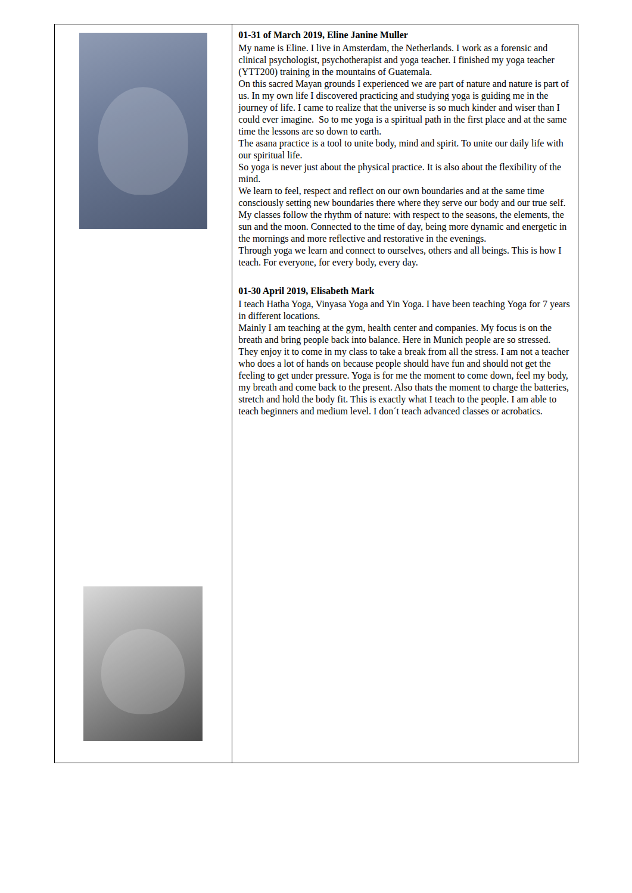| | 01-31 of March 2019, Eline Janine Muller My name is Eline. I live in Amsterdam, the Netherlands. I work as a forensic and clinical psychologist, psychotherapist and yoga teacher. I finished my yoga teacher (YTT200) training in the mountains of Guatemala. On this sacred Mayan grounds I experienced we are part of nature and nature is part of us. In my own life I discovered practicing and studying yoga is guiding me in the journey of life. I came to realize that the universe is so much kinder and wiser than I could ever imagine. So to me yoga is a spiritual path in the first place and at the same time the lessons are so down to earth. The asana practice is a tool to unite body, mind and spirit. To unite our daily life with our spiritual life. So yoga is never just about the physical practice. It is also about the flexibility of the mind. We learn to feel, respect and reflect on our own boundaries and at the same time consciously setting new boundaries there where they serve our body and our true self. My classes follow the rhythm of nature: with respect to the seasons, the elements, the sun and the moon. Connected to the time of day, being more dynamic and energetic in the mornings and more reflective and restorative in the evenings. Through yoga we learn and connect to ourselves, others and all beings. This is how I teach. For everyone, for every body, every day. 01-30 April 2019, Elisabeth Mark I teach Hatha Yoga, Vinyasa Yoga and Yin Yoga. I have been teaching Yoga for 7 years in different locations. Mainly I am teaching at the gym, health center and companies. My focus is on the breath and bring people back into balance. Here in Munich people are so stressed. They enjoy it to come in my class to take a break from all the stress. I am not a teacher who does a lot of hands on because people should have fun and should not get the feeling to get under pressure. Yoga is for me the moment to come down, feel my body, my breath and come back to the present. Also thats the moment to charge the batteries, stretch and hold the body fit. This is exactly what I teach to the people. I am able to teach beginners and medium level. I don´t teach advanced classes or acrobatics. |